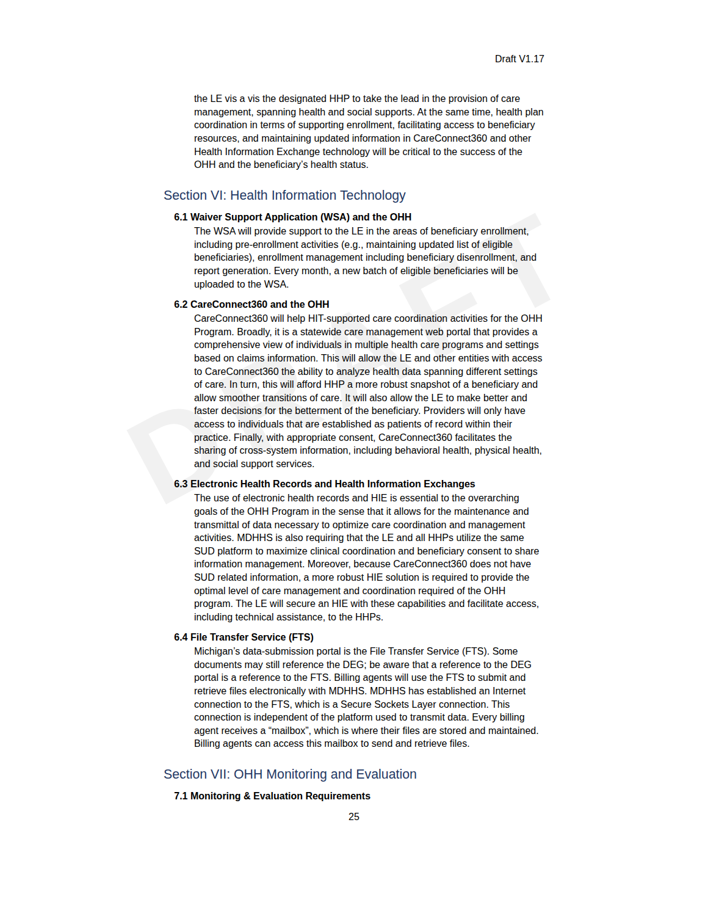DRAFT
Draft V1.17
the LE vis a vis the designated HHP to take the lead in the provision of care management, spanning health and social supports. At the same time, health plan coordination in terms of supporting enrollment, facilitating access to beneficiary resources, and maintaining updated information in CareConnect360 and other Health Information Exchange technology will be critical to the success of the OHH and the beneficiary’s health status.
Section VI: Health Information Technology
6.1 Waiver Support Application (WSA) and the OHH
The WSA will provide support to the LE in the areas of beneficiary enrollment, including pre-enrollment activities (e.g., maintaining updated list of eligible beneficiaries), enrollment management including beneficiary disenrollment, and report generation. Every month, a new batch of eligible beneficiaries will be uploaded to the WSA.
6.2 CareConnect360 and the OHH
CareConnect360 will help HIT-supported care coordination activities for the OHH Program. Broadly, it is a statewide care management web portal that provides a comprehensive view of individuals in multiple health care programs and settings based on claims information. This will allow the LE and other entities with access to CareConnect360 the ability to analyze health data spanning different settings of care. In turn, this will afford HHP a more robust snapshot of a beneficiary and allow smoother transitions of care. It will also allow the LE to make better and faster decisions for the betterment of the beneficiary. Providers will only have access to individuals that are established as patients of record within their practice. Finally, with appropriate consent, CareConnect360 facilitates the sharing of cross-system information, including behavioral health, physical health, and social support services.
6.3 Electronic Health Records and Health Information Exchanges
The use of electronic health records and HIE is essential to the overarching goals of the OHH Program in the sense that it allows for the maintenance and transmittal of data necessary to optimize care coordination and management activities. MDHHS is also requiring that the LE and all HHPs utilize the same SUD platform to maximize clinical coordination and beneficiary consent to share information management. Moreover, because CareConnect360 does not have SUD related information, a more robust HIE solution is required to provide the optimal level of care management and coordination required of the OHH program. The LE will secure an HIE with these capabilities and facilitate access, including technical assistance, to the HHPs.
6.4 File Transfer Service (FTS)
Michigan’s data-submission portal is the File Transfer Service (FTS). Some documents may still reference the DEG; be aware that a reference to the DEG portal is a reference to the FTS. Billing agents will use the FTS to submit and retrieve files electronically with MDHHS. MDHHS has established an Internet connection to the FTS, which is a Secure Sockets Layer connection. This connection is independent of the platform used to transmit data. Every billing agent receives a “mailbox”, which is where their files are stored and maintained. Billing agents can access this mailbox to send and retrieve files.
Section VII: OHH Monitoring and Evaluation
7.1 Monitoring & Evaluation Requirements
25